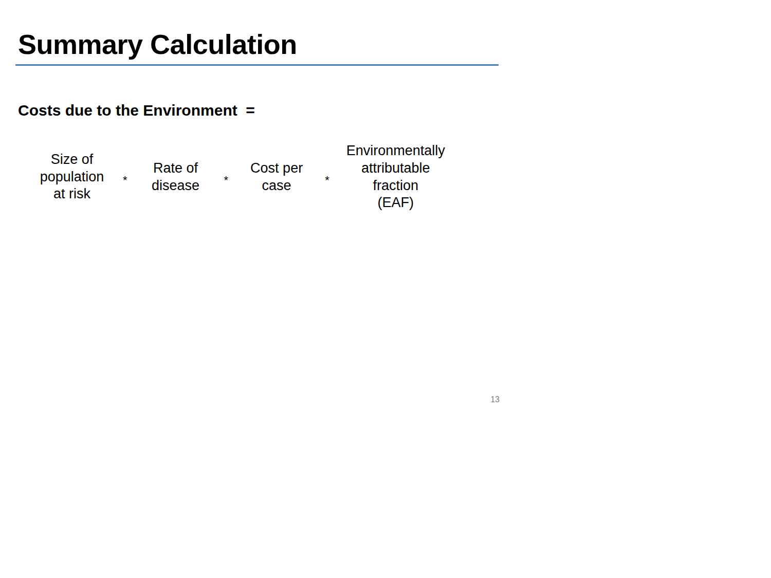Summary Calculation
Costs due to the Environment =
Size of
population
at risk
*
Rate of
disease
*
Cost per
case
*
Environmentally
attributable
fraction
(EAF)
13